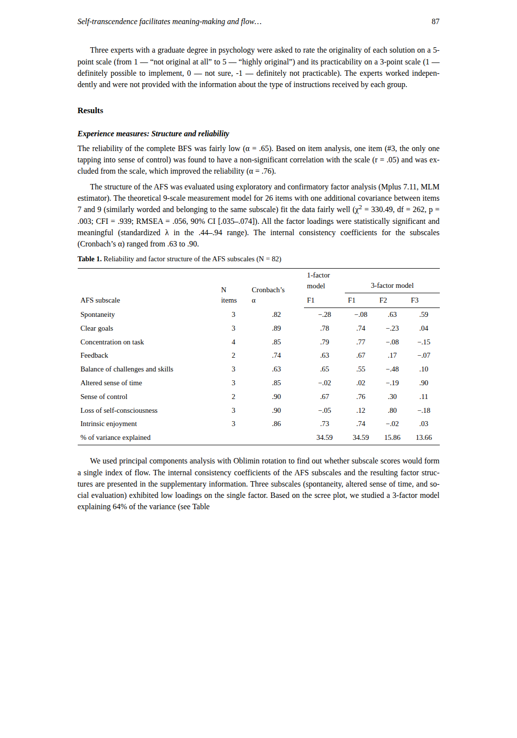Self-transcendence facilitates meaning-making and flow… 87
Three experts with a graduate degree in psychology were asked to rate the originality of each solution on a 5-point scale (from 1 — “not original at all” to 5 — “highly original”) and its practicability on a 3-point scale (1 — definitely possible to implement, 0 — not sure, -1 — definitely not practicable). The experts worked independently and were not provided with the information about the type of instructions received by each group.
Results
Experience measures: Structure and reliability
The reliability of the complete BFS was fairly low (α = .65). Based on item analysis, one item (#3, the only one tapping into sense of control) was found to have a non-significant correlation with the scale (r = .05) and was excluded from the scale, which improved the reliability (α = .76).
The structure of the AFS was evaluated using exploratory and confirmatory factor analysis (Mplus 7.11, MLM estimator). The theoretical 9-scale measurement model for 26 items with one additional covariance between items 7 and 9 (similarly worded and belonging to the same subscale) fit the data fairly well (χ2 = 330.49, df = 262, p = .003; CFI = .939; RMSEA = .056, 90% CI [.035–.074]). All the factor loadings were statistically significant and meaningful (standardized λ in the .44–.94 range). The internal consistency coefficients for the subscales (Cronbach’s α) ranged from .63 to .90.
Table 1. Reliability and factor structure of the AFS subscales (N = 82)
| AFS subscale | N items | Cronbach’s α | 1-factor model | 3-factor model |
| --- | --- | --- | --- | --- |
| F1 | F1 | F2 | F3 |
| Spontaneity | 3 | .82 | −.28 | −.08 | .63 | .59 |
| Clear goals | 3 | .89 | .78 | .74 | −.23 | .04 |
| Concentration on task | 4 | .85 | .79 | .77 | −.08 | −.15 |
| Feedback | 2 | .74 | .63 | .67 | .17 | −.07 |
| Balance of challenges and skills | 3 | .63 | .65 | .55 | −.48 | .10 |
| Altered sense of time | 3 | .85 | −.02 | .02 | −.19 | .90 |
| Sense of control | 2 | .90 | .67 | .76 | .30 | .11 |
| Loss of self-consciousness | 3 | .90 | −.05 | .12 | .80 | −.18 |
| Intrinsic enjoyment | 3 | .86 | .73 | .74 | −.02 | .03 |
| % of variance explained | | | 34.59 | 34.59 | 15.86 | 13.66 |
We used principal components analysis with Oblimin rotation to find out whether subscale scores would form a single index of flow. The internal consistency coefficients of the AFS subscales and the resulting factor structures are presented in the supplementary information. Three subscales (spontaneity, altered sense of time, and social evaluation) exhibited low loadings on the single factor. Based on the scree plot, we studied a 3-factor model explaining 64% of the variance (see Table